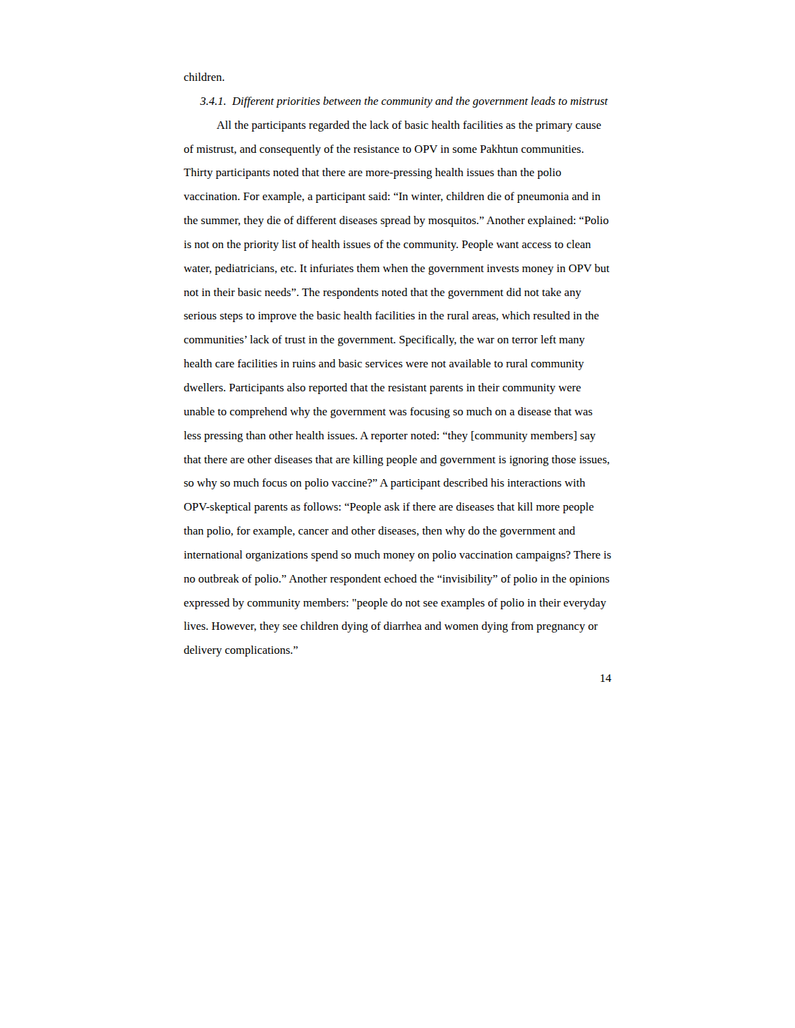children.
3.4.1. Different priorities between the community and the government leads to mistrust
All the participants regarded the lack of basic health facilities as the primary cause of mistrust, and consequently of the resistance to OPV in some Pakhtun communities. Thirty participants noted that there are more-pressing health issues than the polio vaccination. For example, a participant said: “In winter, children die of pneumonia and in the summer, they die of different diseases spread by mosquitos.” Another explained: “Polio is not on the priority list of health issues of the community. People want access to clean water, pediatricians, etc. It infuriates them when the government invests money in OPV but not in their basic needs”. The respondents noted that the government did not take any serious steps to improve the basic health facilities in the rural areas, which resulted in the communities’ lack of trust in the government. Specifically, the war on terror left many health care facilities in ruins and basic services were not available to rural community dwellers. Participants also reported that the resistant parents in their community were unable to comprehend why the government was focusing so much on a disease that was less pressing than other health issues. A reporter noted: “they [community members] say that there are other diseases that are killing people and government is ignoring those issues, so why so much focus on polio vaccine?” A participant described his interactions with OPV-skeptical parents as follows: “People ask if there are diseases that kill more people than polio, for example, cancer and other diseases, then why do the government and international organizations spend so much money on polio vaccination campaigns? There is no outbreak of polio.” Another respondent echoed the “invisibility” of polio in the opinions expressed by community members: "people do not see examples of polio in their everyday lives. However, they see children dying of diarrhea and women dying from pregnancy or delivery complications.”
14